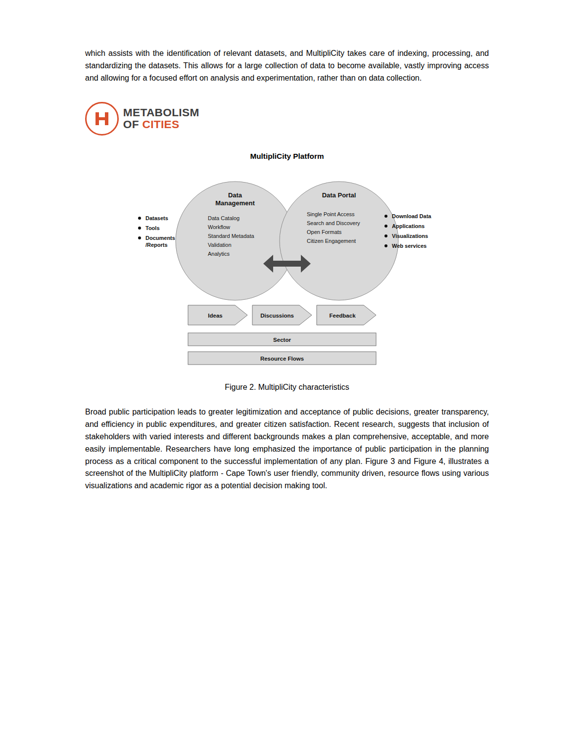which assists with the identification of relevant datasets, and MultipliCity takes care of indexing, processing, and standardizing the datasets. This allows for a large collection of data to become available, vastly improving access and allowing for a focused effort on analysis and experimentation, rather than on data collection.
METABOLISM OF CITIES
MultipliCity Platform
Data Management Data Portal Data Catalog Workflow Standard Metadata Validation Analytics Single Point Access Search and Discovery Open Formats Citizen Engagement Datasets Tools Documents /Reports Download Data Applications Visualizations Web services Ideas Discussions Feedback Sector Resource Flows
Figure 2. MultipliCity characteristics
Broad public participation leads to greater legitimization and acceptance of public decisions, greater transparency, and efficiency in public expenditures, and greater citizen satisfaction. Recent research, suggests that inclusion of stakeholders with varied interests and different backgrounds makes a plan comprehensive, acceptable, and more easily implementable. Researchers have long emphasized the importance of public participation in the planning process as a critical component to the successful implementation of any plan. Figure 3 and Figure 4, illustrates a screenshot of the MultipliCity platform - Cape Town's user friendly, community driven, resource flows using various visualizations and academic rigor as a potential decision making tool.